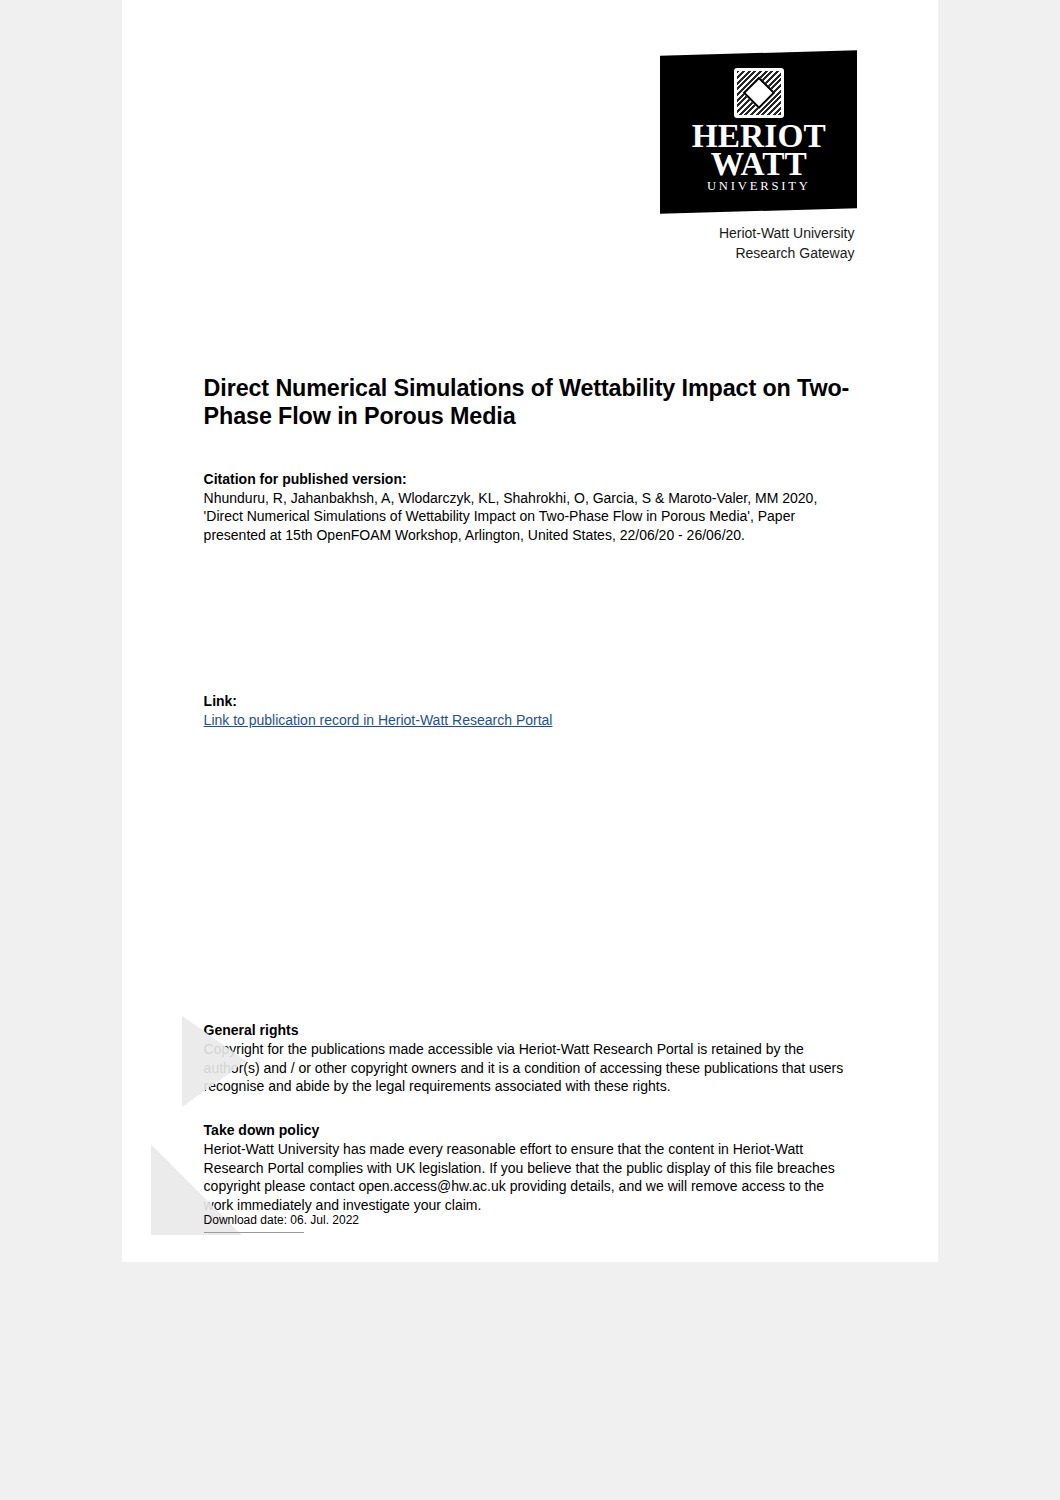HERIOT WATT UNIVERSITY
Heriot-Watt University
Research Gateway
Direct Numerical Simulations of Wettability Impact on Two-Phase Flow in Porous Media
Citation for published version:
Nhunduru, R, Jahanbakhsh, A, Wlodarczyk, KL, Shahrokhi, O, Garcia, S & Maroto-Valer, MM 2020, 'Direct Numerical Simulations of Wettability Impact on Two-Phase Flow in Porous Media', Paper presented at 15th OpenFOAM Workshop, Arlington, United States, 22/06/20 - 26/06/20.
Link:
Link to publication record in Heriot-Watt Research Portal
General rights
Copyright for the publications made accessible via Heriot-Watt Research Portal is retained by the author(s) and / or other copyright owners and it is a condition of accessing these publications that users recognise and abide by the legal requirements associated with these rights.
Take down policy
Heriot-Watt University has made every reasonable effort to ensure that the content in Heriot-Watt Research Portal complies with UK legislation. If you believe that the public display of this file breaches copyright please contact open.access@hw.ac.uk providing details, and we will remove access to the work immediately and investigate your claim.
Download date: 06. Jul. 2022